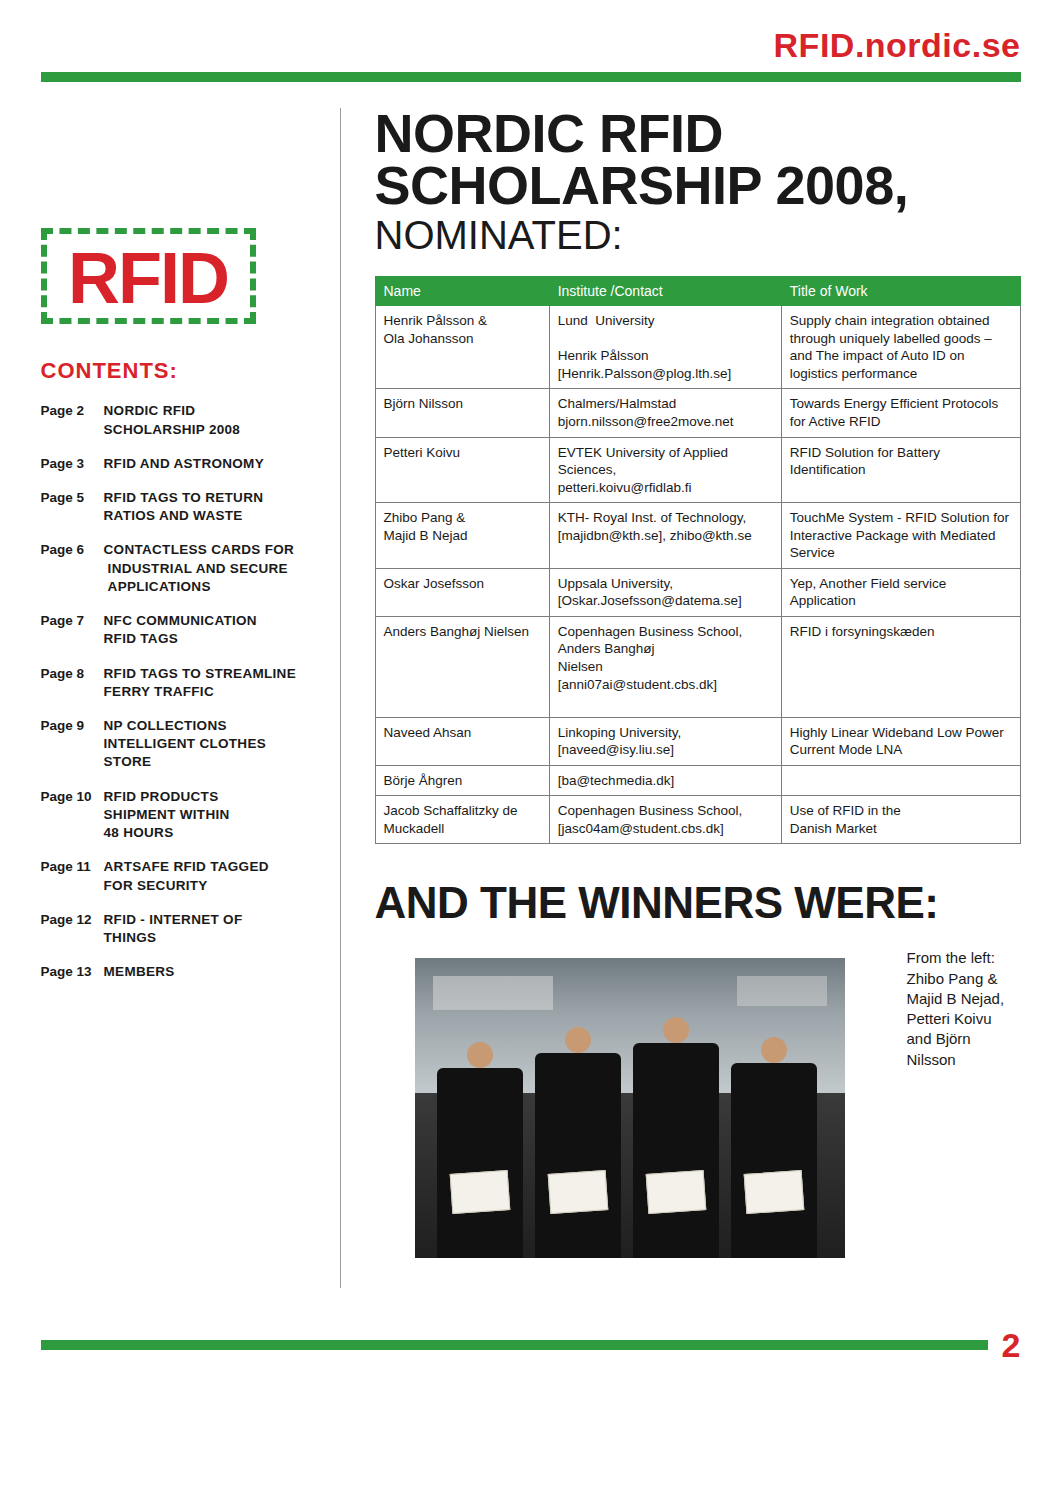RFID.nordic.se
RFID
Contents:
| Page 2 | NORDIC RFID SCHOLARSHIP 2008 |
| Page 3 | RFID AND ASTRONOMY |
| Page 5 | RFID TAGS TO RETURN RATIOS AND WASTE |
| Page 6 | CONTACTLESS CARDS FOR INDUSTRIAL AND SECURE APPLICATIONS |
| Page 7 | NFC COMMUNICATION RFID TAGS |
| Page 8 | RFID TAGS TO STREAMLINE FERRY TRAFFIC |
| Page 9 | NP COLLECTIONS INTELLIGENT CLOTHES STORE |
| Page 10 | RFID PRODUCTS SHIPMENT WITHIN 48 HOURS |
| Page 11 | ARTSAFE RFID TAGGED FOR SECURITY |
| Page 12 | RFID - INTERNET OF THINGS |
| Page 13 | MEMBERS |
NORDIC RFID
SCHOLARSHIP 2008, NOMINATED:
| Name | Institute /Contact | Title of Work |
| --- | --- | --- |
| Henrik Pålsson & Ola Johansson | Lund University Henrik Pålsson [Henrik.Palsson@plog.lth.se] | Supply chain integration obtained through uniquely labelled goods – and The impact of Auto ID on logistics performance |
| Björn Nilsson | Chalmers/Halmstad bjorn.nilsson@free2move.net | Towards Energy Efficient Protocols for Active RFID |
| Petteri Koivu | EVTEK University of Applied Sciences, petteri.koivu@rfidlab.fi | RFID Solution for Battery Identification |
| Zhibo Pang & Majid B Nejad | KTH- Royal Inst. of Technology, [majidbn@kth.se], zhibo@kth.se | TouchMe System - RFID Solution for Interactive Package with Mediated Service |
| Oskar Josefsson | Uppsala University, [Oskar.Josefsson@datema.se] | Yep, Another Field service Application |
| Anders Banghøj Nielsen | Copenhagen Business School, Anders Banghøj Nielsen [anni07ai@student.cbs.dk] | RFID i forsyningskæden |
| Naveed Ahsan | Linkoping University, [naveed@isy.liu.se] | Highly Linear Wideband Low Power Current Mode LNA |
| Börje Åhgren | [ba@techmedia.dk] | |
| Jacob Schaffalitzky de Muckadell | Copenhagen Business School, [jasc04am@student.cbs.dk] | Use of RFID in the Danish Market |
AND THE WINNERS WERE:
From the left: Zhibo Pang & Majid B Nejad, Petteri Koivu and Björn Nilsson
2